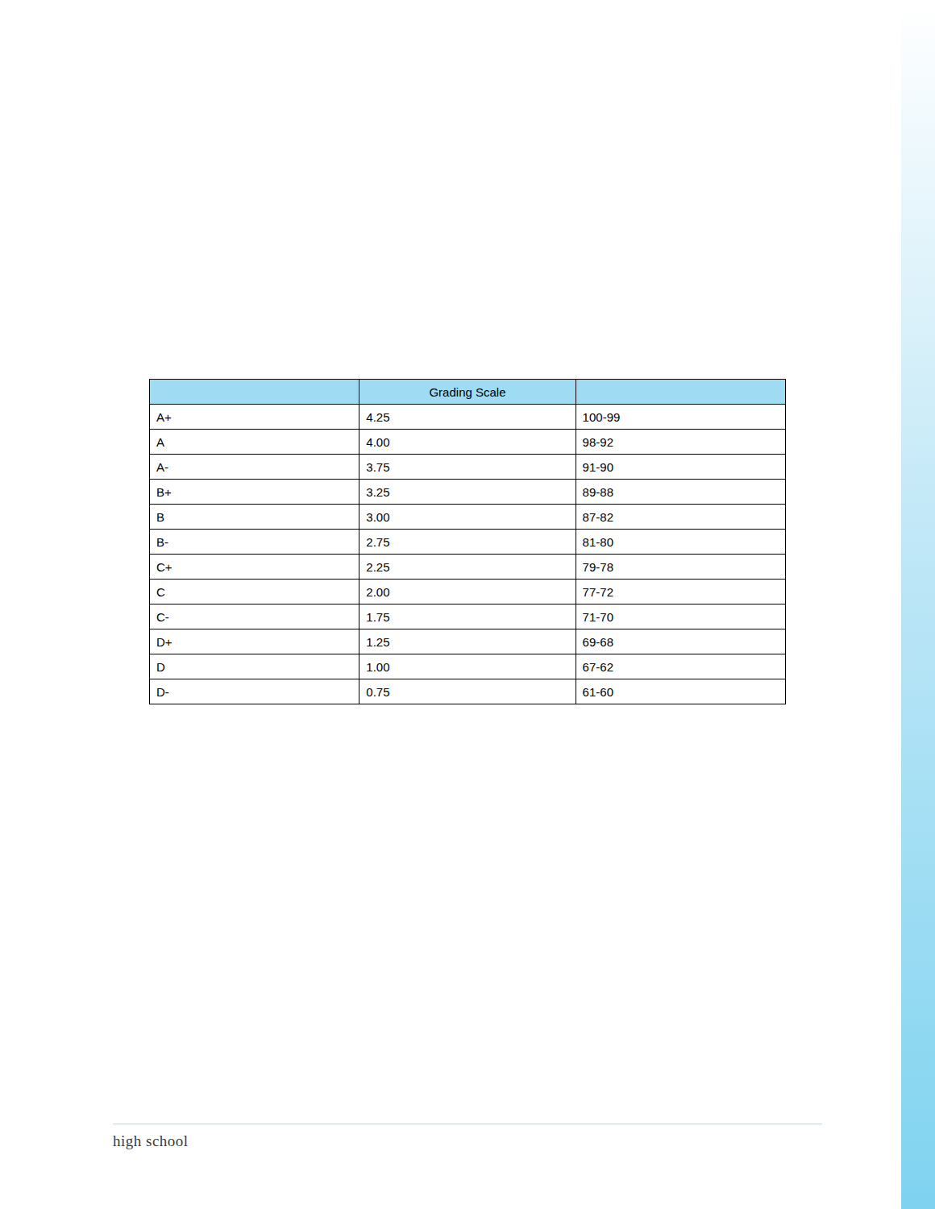| | Grading Scale | |
| --- | --- | --- |
| A+ | 4.25 | 100-99 |
| A | 4.00 | 98-92 |
| A- | 3.75 | 91-90 |
| B+ | 3.25 | 89-88 |
| B | 3.00 | 87-82 |
| B- | 2.75 | 81-80 |
| C+ | 2.25 | 79-78 |
| C | 2.00 | 77-72 |
| C- | 1.75 | 71-70 |
| D+ | 1.25 | 69-68 |
| D | 1.00 | 67-62 |
| D- | 0.75 | 61-60 |
high school